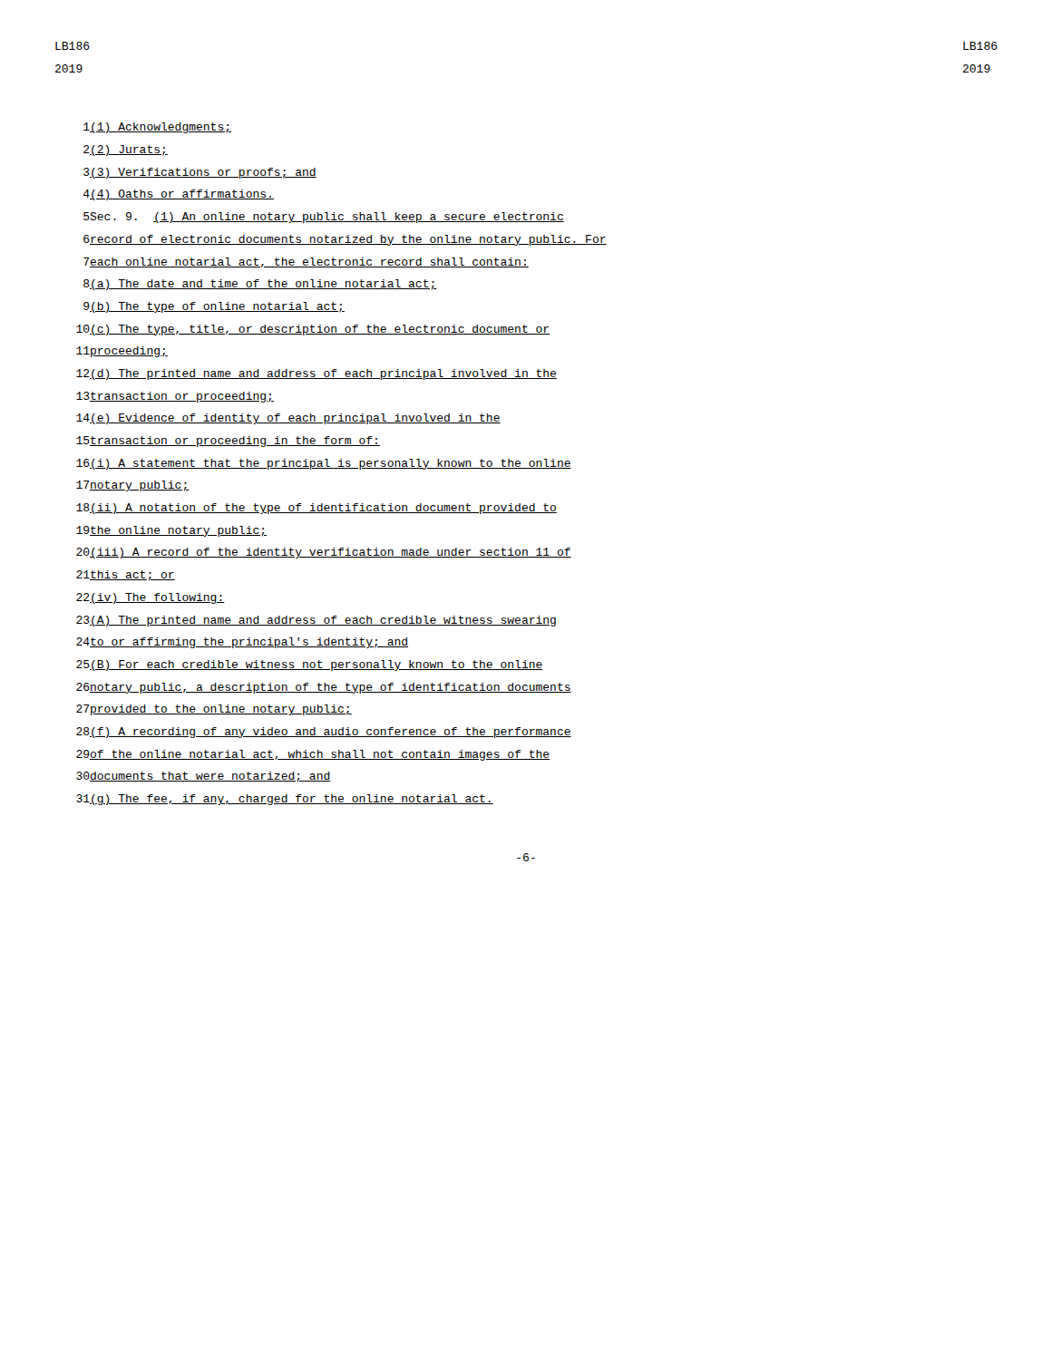LB186 2019
LB186 2019
| 1 | (1) Acknowledgments; |
| 2 | (2) Jurats; |
| 3 | (3) Verifications or proofs; and |
| 4 | (4) Oaths or affirmations. |
| 5 | Sec. 9. (1) An online notary public shall keep a secure electronic |
| 6 | record of electronic documents notarized by the online notary public. For |
| 7 | each online notarial act, the electronic record shall contain: |
| 8 | (a) The date and time of the online notarial act; |
| 9 | (b) The type of online notarial act; |
| 10 | (c) The type, title, or description of the electronic document or |
| 11 | proceeding; |
| 12 | (d) The printed name and address of each principal involved in the |
| 13 | transaction or proceeding; |
| 14 | (e) Evidence of identity of each principal involved in the |
| 15 | transaction or proceeding in the form of: |
| 16 | (i) A statement that the principal is personally known to the online |
| 17 | notary public; |
| 18 | (ii) A notation of the type of identification document provided to |
| 19 | the online notary public; |
| 20 | (iii) A record of the identity verification made under section 11 of |
| 21 | this act; or |
| 22 | (iv) The following: |
| 23 | (A) The printed name and address of each credible witness swearing |
| 24 | to or affirming the principal's identity; and |
| 25 | (B) For each credible witness not personally known to the online |
| 26 | notary public, a description of the type of identification documents |
| 27 | provided to the online notary public; |
| 28 | (f) A recording of any video and audio conference of the performance |
| 29 | of the online notarial act, which shall not contain images of the |
| 30 | documents that were notarized; and |
| 31 | (g) The fee, if any, charged for the online notarial act. |
-6-